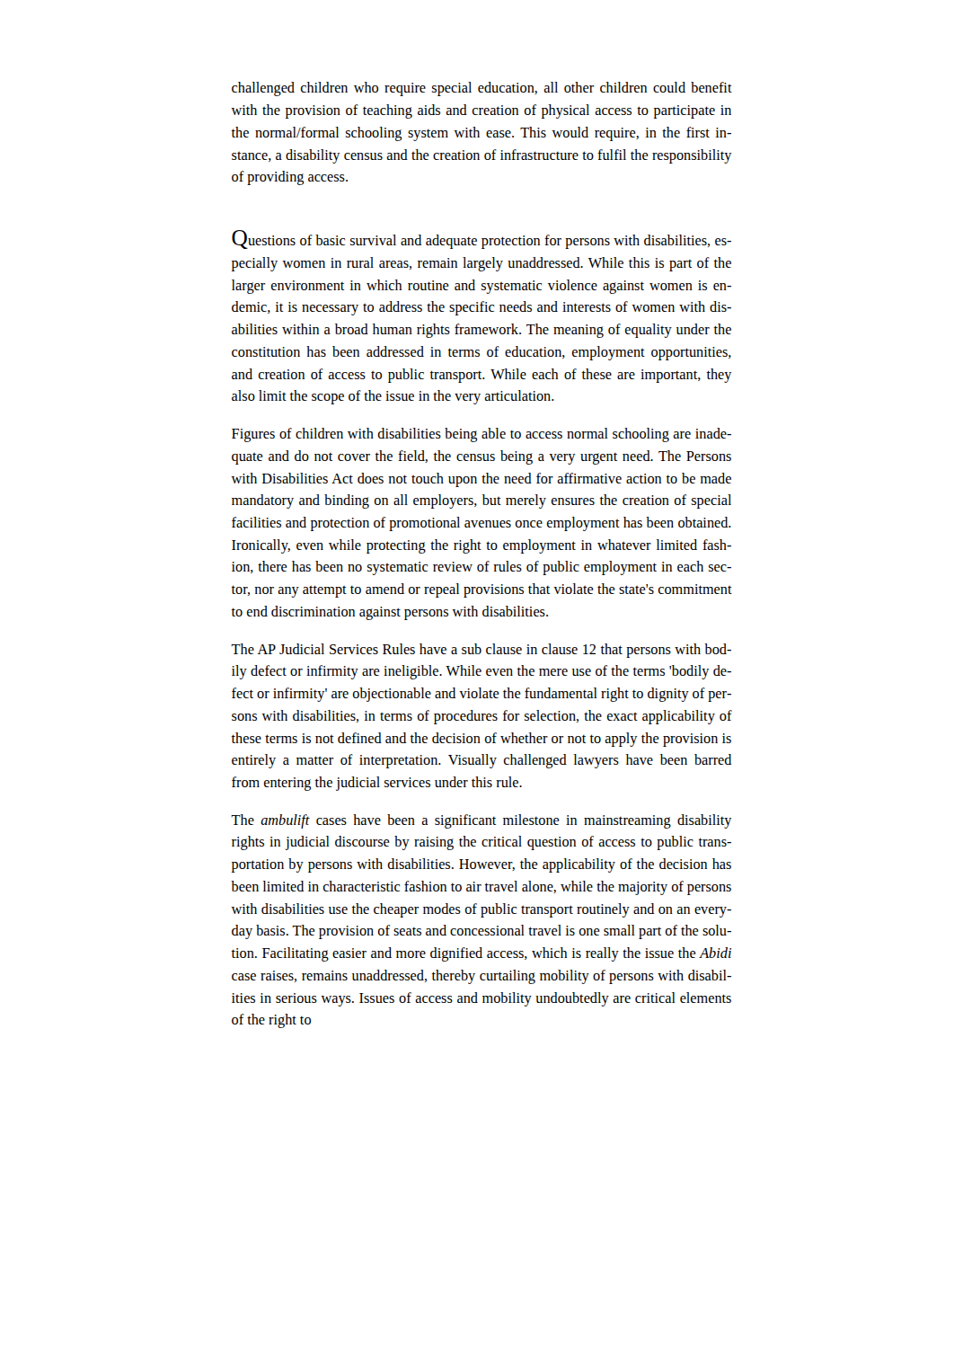challenged children who require special education, all other children could benefit with the provision of teaching aids and creation of physical access to participate in the normal/formal schooling system with ease. This would require, in the first instance, a disability census and the creation of infrastructure to fulfil the responsibility of providing access.
Questions of basic survival and adequate protection for persons with disabilities, especially women in rural areas, remain largely unaddressed. While this is part of the larger environment in which routine and systematic violence against women is endemic, it is necessary to address the specific needs and interests of women with disabilities within a broad human rights framework. The meaning of equality under the constitution has been addressed in terms of education, employment opportunities, and creation of access to public transport. While each of these are important, they also limit the scope of the issue in the very articulation.
Figures of children with disabilities being able to access normal schooling are inadequate and do not cover the field, the census being a very urgent need. The Persons with Disabilities Act does not touch upon the need for affirmative action to be made mandatory and binding on all employers, but merely ensures the creation of special facilities and protection of promotional avenues once employment has been obtained. Ironically, even while protecting the right to employment in whatever limited fashion, there has been no systematic review of rules of public employment in each sector, nor any attempt to amend or repeal provisions that violate the state's commitment to end discrimination against persons with disabilities.
The AP Judicial Services Rules have a sub clause in clause 12 that persons with bodily defect or infirmity are ineligible. While even the mere use of the terms 'bodily defect or infirmity' are objectionable and violate the fundamental right to dignity of persons with disabilities, in terms of procedures for selection, the exact applicability of these terms is not defined and the decision of whether or not to apply the provision is entirely a matter of interpretation. Visually challenged lawyers have been barred from entering the judicial services under this rule.
The ambulift cases have been a significant milestone in mainstreaming disability rights in judicial discourse by raising the critical question of access to public transportation by persons with disabilities. However, the applicability of the decision has been limited in characteristic fashion to air travel alone, while the majority of persons with disabilities use the cheaper modes of public transport routinely and on an everyday basis. The provision of seats and concessional travel is one small part of the solution. Facilitating easier and more dignified access, which is really the issue the Abidi case raises, remains unaddressed, thereby curtailing mobility of persons with disabilities in serious ways. Issues of access and mobility undoubtedly are critical elements of the right to